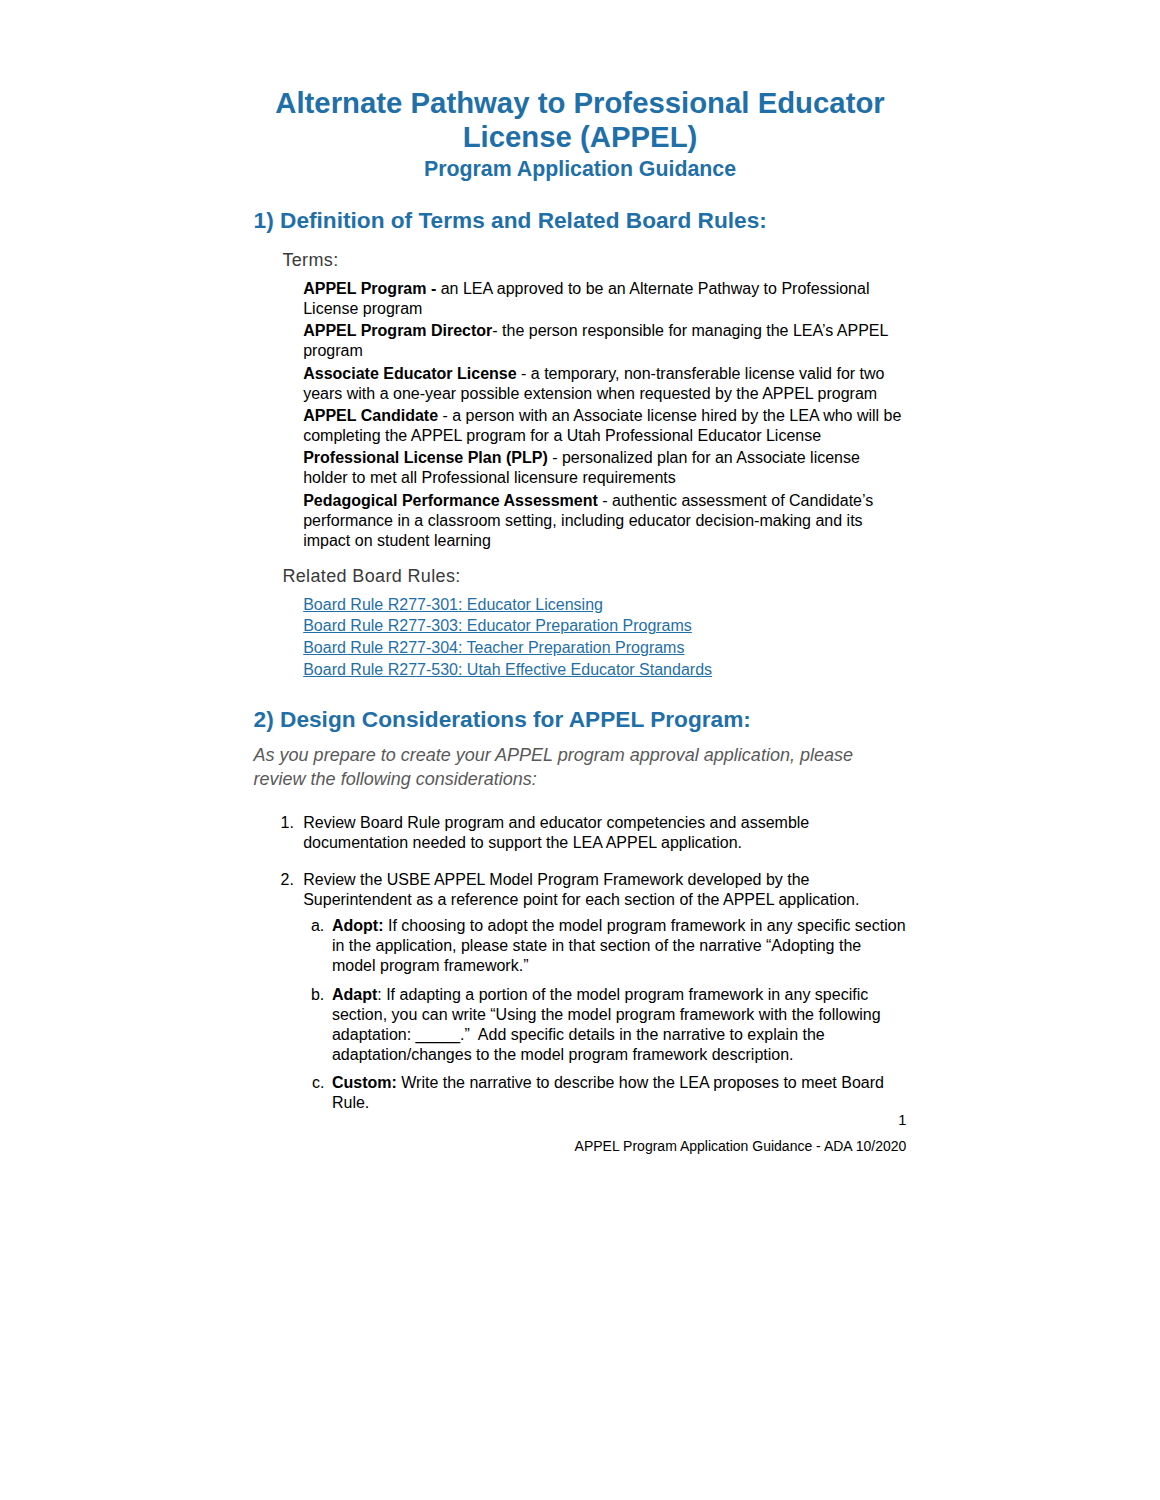Alternate Pathway to Professional Educator License (APPEL) Program Application Guidance
1) Definition of Terms and Related Board Rules:
Terms:
APPEL Program - an LEA approved to be an Alternate Pathway to Professional License program
APPEL Program Director- the person responsible for managing the LEA’s APPEL program
Associate Educator License - a temporary, non-transferable license valid for two years with a one-year possible extension when requested by the APPEL program
APPEL Candidate - a person with an Associate license hired by the LEA who will be completing the APPEL program for a Utah Professional Educator License
Professional License Plan (PLP) - personalized plan for an Associate license holder to met all Professional licensure requirements
Pedagogical Performance Assessment - authentic assessment of Candidate’s performance in a classroom setting, including educator decision-making and its impact on student learning
Related Board Rules:
Board Rule R277-301: Educator Licensing
Board Rule R277-303: Educator Preparation Programs
Board Rule R277-304: Teacher Preparation Programs
Board Rule R277-530: Utah Effective Educator Standards
2) Design Considerations for APPEL Program:
As you prepare to create your APPEL program approval application, please review the following considerations:
Review Board Rule program and educator competencies and assemble documentation needed to support the LEA APPEL application.
Review the USBE APPEL Model Program Framework developed by the Superintendent as a reference point for each section of the APPEL application.
Adopt: If choosing to adopt the model program framework in any specific section in the application, please state in that section of the narrative “Adopting the model program framework.”
Adapt: If adapting a portion of the model program framework in any specific section, you can write “Using the model program framework with the following adaptation: _____.” Add specific details in the narrative to explain the adaptation/changes to the model program framework description.
Custom: Write the narrative to describe how the LEA proposes to meet Board Rule.
1
APPEL Program Application Guidance - ADA 10/2020